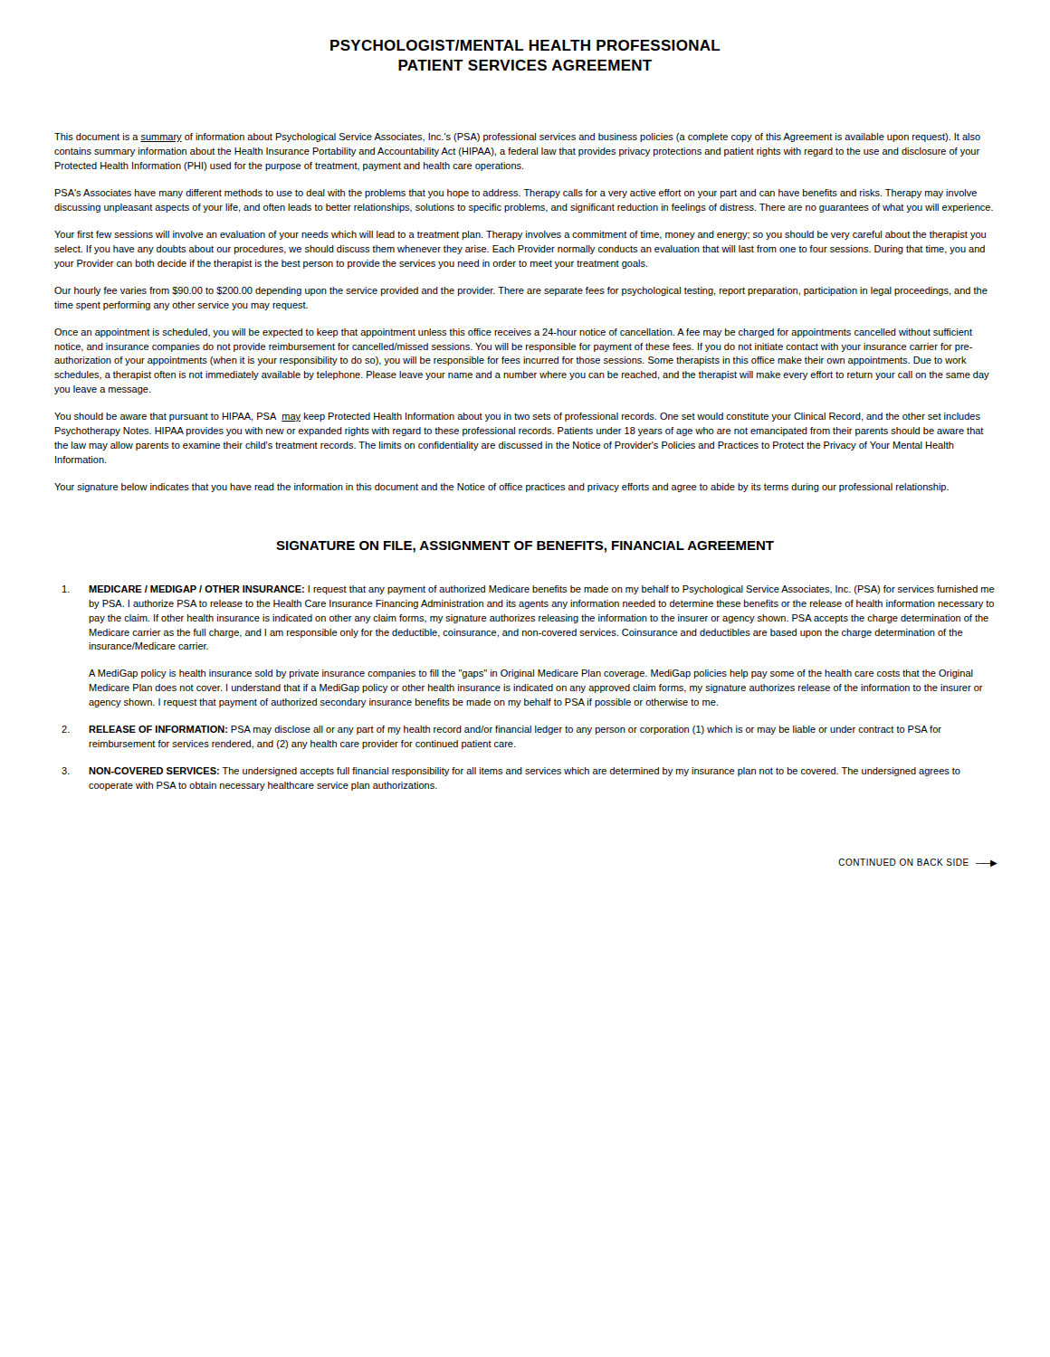PSYCHOLOGIST/MENTAL HEALTH PROFESSIONAL
PATIENT SERVICES AGREEMENT
This document is a summary of information about Psychological Service Associates, Inc.'s (PSA) professional services and business policies (a complete copy of this Agreement is available upon request). It also contains summary information about the Health Insurance Portability and Accountability Act (HIPAA), a federal law that provides privacy protections and patient rights with regard to the use and disclosure of your Protected Health Information (PHI) used for the purpose of treatment, payment and health care operations.
PSA's Associates have many different methods to use to deal with the problems that you hope to address. Therapy calls for a very active effort on your part and can have benefits and risks. Therapy may involve discussing unpleasant aspects of your life, and often leads to better relationships, solutions to specific problems, and significant reduction in feelings of distress. There are no guarantees of what you will experience.
Your first few sessions will involve an evaluation of your needs which will lead to a treatment plan. Therapy involves a commitment of time, money and energy; so you should be very careful about the therapist you select. If you have any doubts about our procedures, we should discuss them whenever they arise. Each Provider normally conducts an evaluation that will last from one to four sessions. During that time, you and your Provider can both decide if the therapist is the best person to provide the services you need in order to meet your treatment goals.
Our hourly fee varies from $90.00 to $200.00 depending upon the service provided and the provider. There are separate fees for psychological testing, report preparation, participation in legal proceedings, and the time spent performing any other service you may request.
Once an appointment is scheduled, you will be expected to keep that appointment unless this office receives a 24-hour notice of cancellation. A fee may be charged for appointments cancelled without sufficient notice, and insurance companies do not provide reimbursement for cancelled/missed sessions. You will be responsible for payment of these fees. If you do not initiate contact with your insurance carrier for pre-authorization of your appointments (when it is your responsibility to do so), you will be responsible for fees incurred for those sessions. Some therapists in this office make their own appointments. Due to work schedules, a therapist often is not immediately available by telephone. Please leave your name and a number where you can be reached, and the therapist will make every effort to return your call on the same day you leave a message.
You should be aware that pursuant to HIPAA, PSA may keep Protected Health Information about you in two sets of professional records. One set would constitute your Clinical Record, and the other set includes Psychotherapy Notes. HIPAA provides you with new or expanded rights with regard to these professional records. Patients under 18 years of age who are not emancipated from their parents should be aware that the law may allow parents to examine their child's treatment records. The limits on confidentiality are discussed in the Notice of Provider's Policies and Practices to Protect the Privacy of Your Mental Health Information.
Your signature below indicates that you have read the information in this document and the Notice of office practices and privacy efforts and agree to abide by its terms during our professional relationship.
SIGNATURE ON FILE, ASSIGNMENT OF BENEFITS, FINANCIAL AGREEMENT
MEDICARE / MEDIGAP / OTHER INSURANCE: I request that any payment of authorized Medicare benefits be made on my behalf to Psychological Service Associates, Inc. (PSA) for services furnished me by PSA. I authorize PSA to release to the Health Care Insurance Financing Administration and its agents any information needed to determine these benefits or the release of health information necessary to pay the claim. If other health insurance is indicated on other any claim forms, my signature authorizes releasing the information to the insurer or agency shown. PSA accepts the charge determination of the Medicare carrier as the full charge, and I am responsible only for the deductible, coinsurance, and non-covered services. Coinsurance and deductibles are based upon the charge determination of the insurance/Medicare carrier.
A MediGap policy is health insurance sold by private insurance companies to fill the "gaps" in Original Medicare Plan coverage. MediGap policies help pay some of the health care costs that the Original Medicare Plan does not cover. I understand that if a MediGap policy or other health insurance is indicated on any approved claim forms, my signature authorizes release of the information to the insurer or agency shown. I request that payment of authorized secondary insurance benefits be made on my behalf to PSA if possible or otherwise to me.
RELEASE OF INFORMATION: PSA may disclose all or any part of my health record and/or financial ledger to any person or corporation (1) which is or may be liable or under contract to PSA for reimbursement for services rendered, and (2) any health care provider for continued patient care.
NON-COVERED SERVICES: The undersigned accepts full financial responsibility for all items and services which are determined by my insurance plan not to be covered. The undersigned agrees to cooperate with PSA to obtain necessary healthcare service plan authorizations.
CONTINUED ON BACK SIDE ——▶